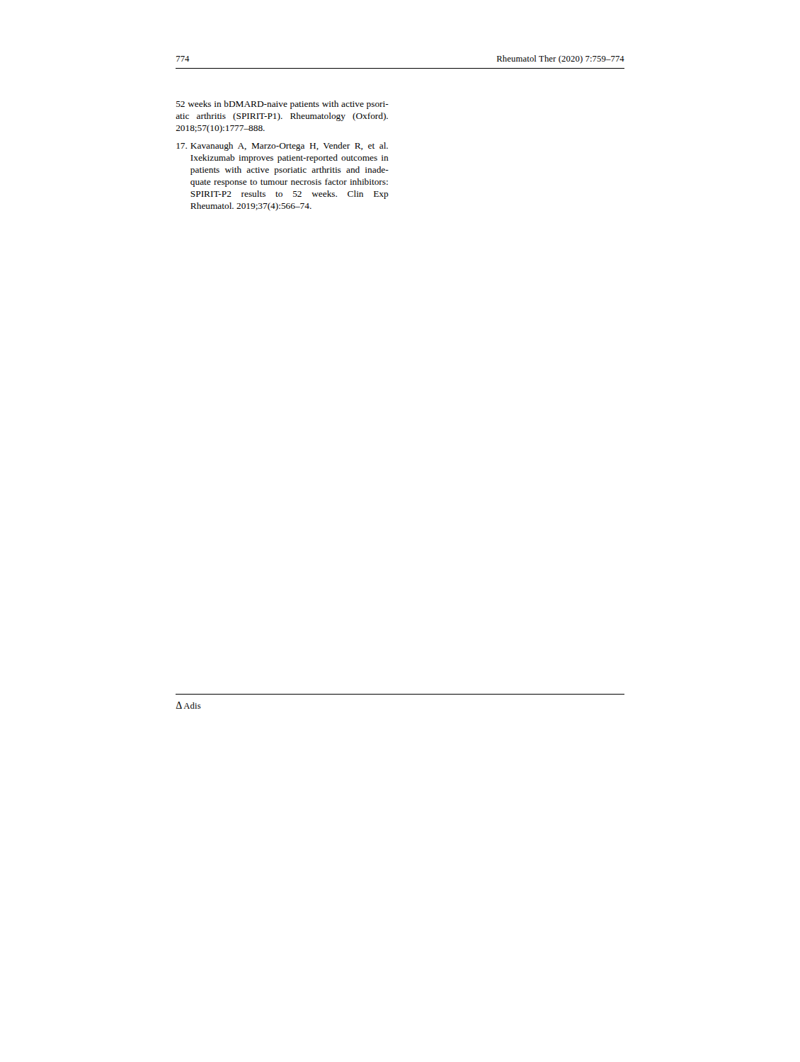774 Rheumatol Ther (2020) 7:759–774
52 weeks in bDMARD-naive patients with active psoriatic arthritis (SPIRIT-P1). Rheumatology (Oxford). 2018;57(10):1777–888.
17. Kavanaugh A, Marzo-Ortega H, Vender R, et al. Ixekizumab improves patient-reported outcomes in patients with active psoriatic arthritis and inadequate response to tumour necrosis factor inhibitors: SPIRIT-P2 results to 52 weeks. Clin Exp Rheumatol. 2019;37(4):566–74.
ΔAdis